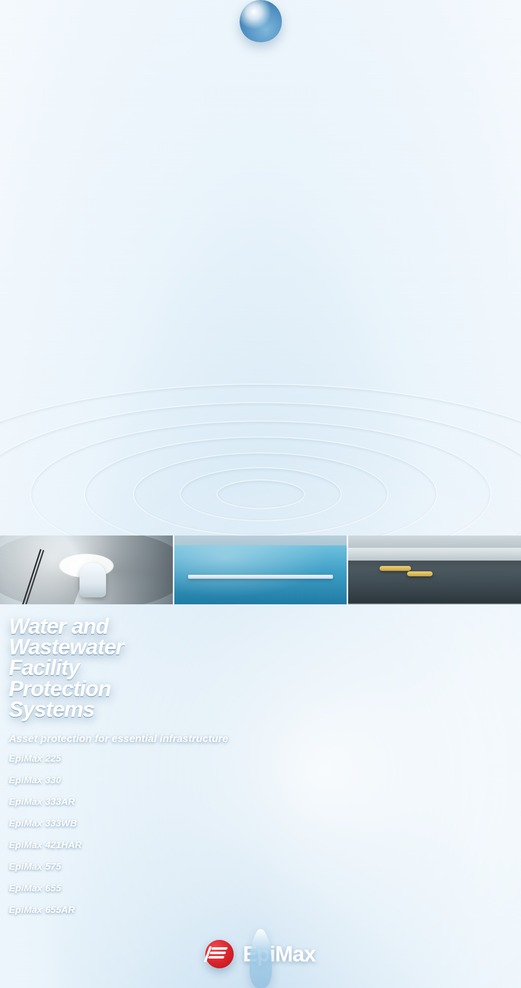Water and Wastewater Facility Protection Systems
Asset protection for essential infrastructure
EpiMax 225
EpiMax 330
EpiMax 333AR
EpiMax 333WB
EpiMax 421HAR
EpiMax 575
EpiMax 655
EpiMax 655AR
EpiMax